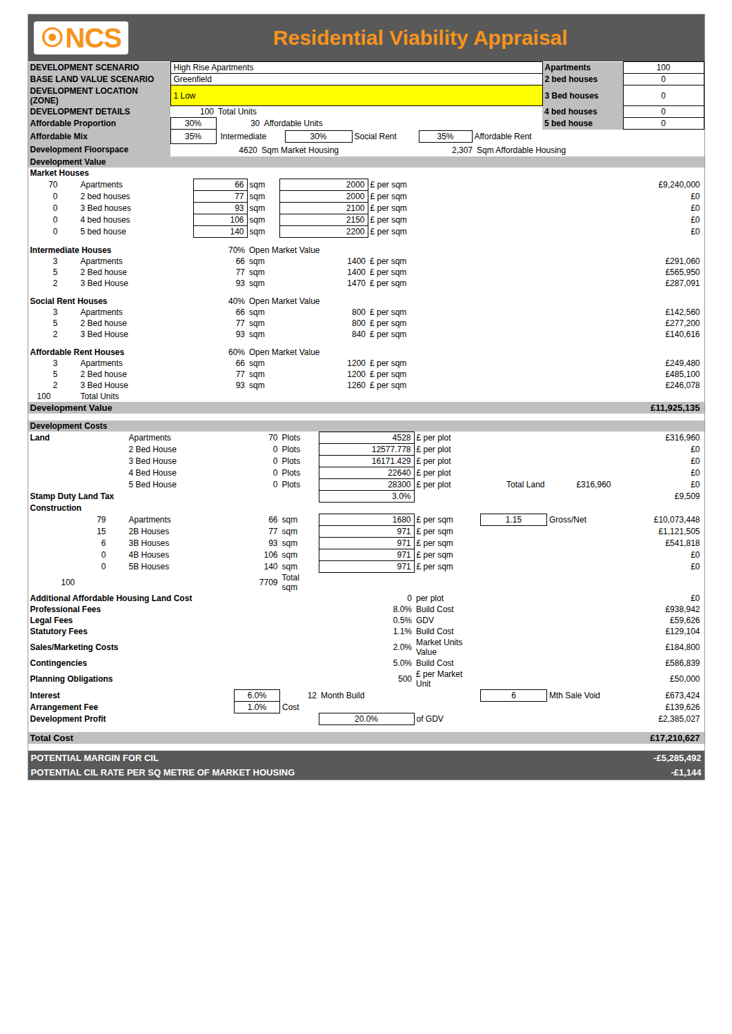⦿NCS
Residential Viability Appraisal
| DEVELOPMENT SCENARIO | High Rise Apartments | Apartments | 100 |
| BASE LAND VALUE SCENARIO | Greenfield | 2 bed houses | 0 |
| DEVELOPMENT LOCATION (ZONE) | 1 Low | 3 Bed houses | 0 |
| DEVELOPMENT DETAILS | 100 | Total Units | 4 bed houses | 0 |
| Affordable Proportion | 30% | 30 | Affordable Units | 5 bed house | 0 |
| Affordable Mix | 35% | / Intermediate / 30% / Social Rent / 35% / Affordable Rent / |
| Development Floorspace | / 4620 / Sqm Market Housing / 2,307 / Sqm Affordable Housing / |
| Development Value |
| Market Houses |
| 70 | Apartments | 66 | sqm | 2000 | £ per sqm | £9,240,000 |
| 0 | 2 bed houses | 77 | sqm | 2000 | £ per sqm | £0 |
| 0 | 3 Bed houses | 93 | sqm | 2100 | £ per sqm | £0 |
| 0 | 4 bed houses | 106 | sqm | 2150 | £ per sqm | £0 |
| 0 | 5 bed house | 140 | sqm | 2200 | £ per sqm | £0 |
| Intermediate Houses | 70% | Open Market Value |
| 3 | Apartments | 66 | sqm | 1400 | £ per sqm | £291,060 |
| 5 | 2 Bed house | 77 | sqm | 1400 | £ per sqm | £565,950 |
| 2 | 3 Bed House | 93 | sqm | 1470 | £ per sqm | £287,091 |
| Social Rent Houses | 40% | Open Market Value |
| 3 | Apartments | 66 | sqm | 800 | £ per sqm | £142,560 |
| 5 | 2 Bed house | 77 | sqm | 800 | £ per sqm | £277,200 |
| 2 | 3 Bed House | 93 | sqm | 840 | £ per sqm | £140,616 |
| Affordable Rent Houses | 60% | Open Market Value |
| 3 | Apartments | 66 | sqm | 1200 | £ per sqm | £249,480 |
| 5 | 2 Bed house | 77 | sqm | 1200 | £ per sqm | £485,100 |
| 2 | 3 Bed House | 93 | sqm | 1260 | £ per sqm | £246,078 |
| 100 | Total Units | |
| Development Value | £11,925,135 |
| Development Costs |
| Land | Apartments | 70 | Plots | 4528 | £ per plot | | | £316,960 |
| | 2 Bed House | 0 | Plots | 12577.778 | £ per plot | | | £0 |
| | 3 Bed House | 0 | Plots | 16171.429 | £ per plot | | | £0 |
| | 4 Bed House | 0 | Plots | 22640 | £ per plot | | | £0 |
| | 5 Bed House | 0 | Plots | 28300 | £ per plot | Total Land | £316,960 | £0 |
| Stamp Duty Land Tax | | 3.0% | | | | £9,509 |
| Construction |
| 79 | Apartments | 66 | sqm | 1680 | £ per sqm | 1.15 | Gross/Net | £10,073,448 |
| 15 | 2B Houses | 77 | sqm | 971 | £ per sqm | | | £1,121,505 |
| 6 | 3B Houses | 93 | sqm | 971 | £ per sqm | | | £541,818 |
| 0 | 4B Houses | 106 | sqm | 971 | £ per sqm | | | £0 |
| 0 | 5B Houses | 140 | sqm | 971 | £ per sqm | | | £0 |
| 100 | | 7709 | Total sqm | |
| Additional Affordable Housing Land Cost | 0 | per plot | | | £0 |
| Professional Fees | 8.0% | Build Cost | | | £938,942 |
| Legal Fees | 0.5% | GDV | | | £59,626 |
| Statutory Fees | 1.1% | Build Cost | | | £129,104 |
| Sales/Marketing Costs | 2.0% | Market Units Value | | | £184,800 |
| Contingencies | 5.0% | Build Cost | | | £586,839 |
| Planning Obligations | 500 | £ per Market Unit | | | £50,000 |
| Interest | 6.0% | 12 | Month Build | | 6 | Mth Sale Void | £673,424 |
| Arrangement Fee | 1.0% | Cost | | £139,626 |
| Development Profit | 20.0% | of GDV | | | £2,385,027 |
| Total Cost | £17,210,627 |
| POTENTIAL MARGIN FOR CIL | -£5,285,492 |
| POTENTIAL CIL RATE PER SQ METRE OF MARKET HOUSING | -£1,144 |